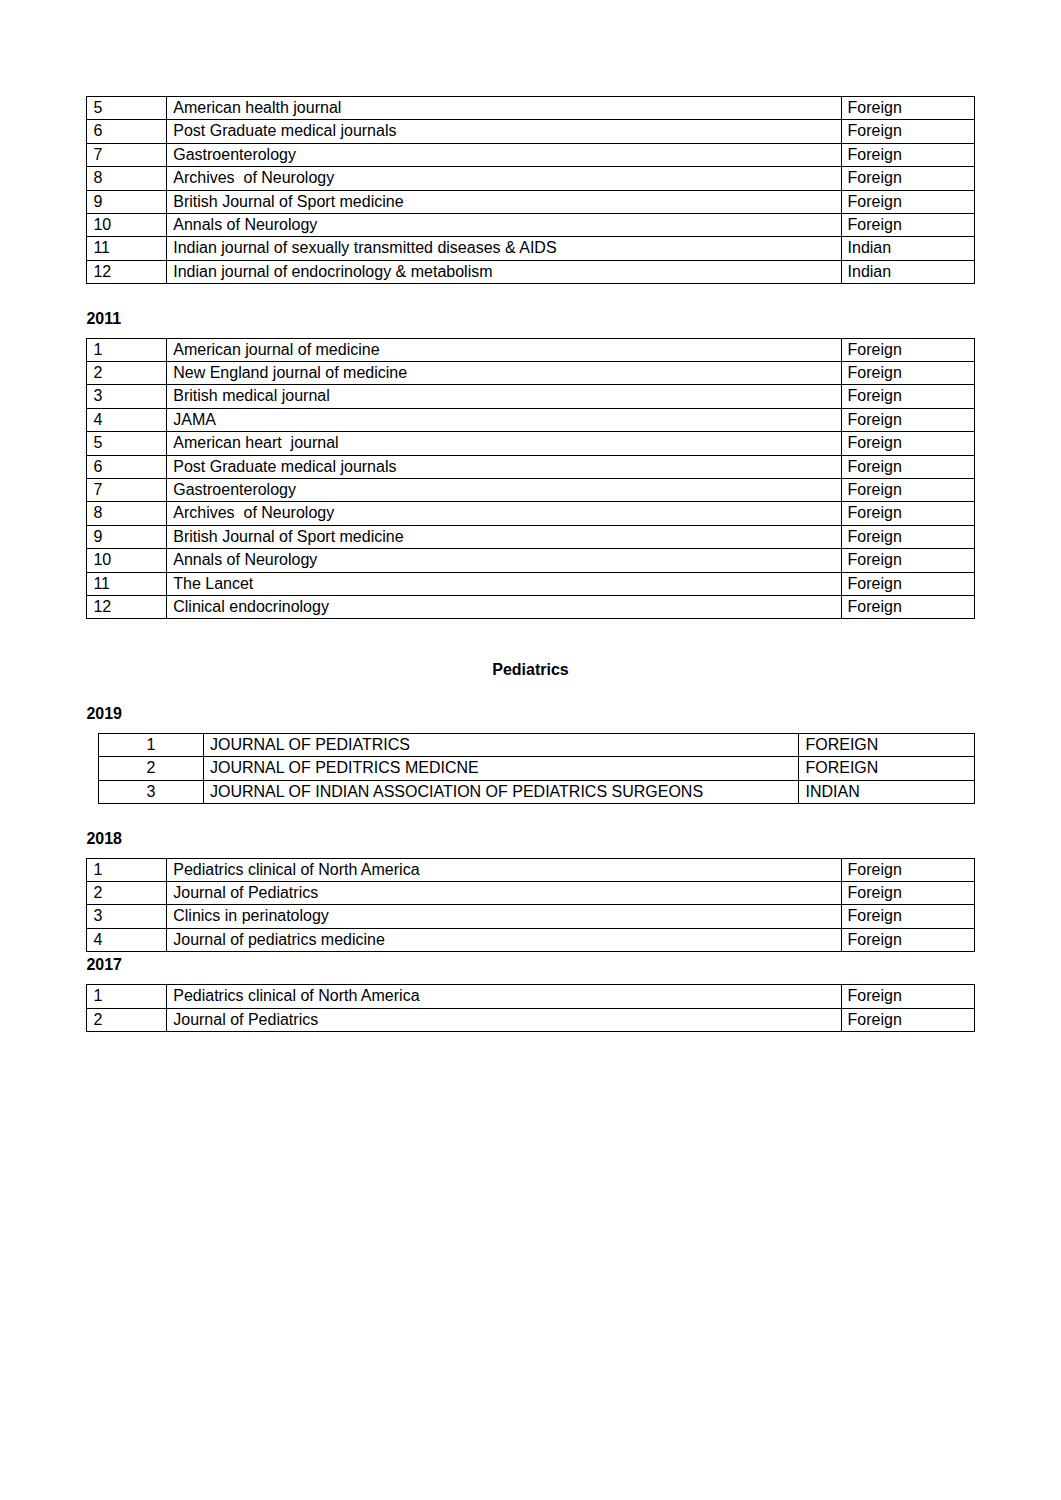| 5 | American health journal | Foreign |
| 6 | Post Graduate medical journals | Foreign |
| 7 | Gastroenterology | Foreign |
| 8 | Archives of Neurology | Foreign |
| 9 | British Journal of Sport medicine | Foreign |
| 10 | Annals of Neurology | Foreign |
| 11 | Indian journal of sexually transmitted diseases & AIDS | Indian |
| 12 | Indian journal of endocrinology & metabolism | Indian |
2011
| 1 | American journal of medicine | Foreign |
| 2 | New England journal of medicine | Foreign |
| 3 | British medical journal | Foreign |
| 4 | JAMA | Foreign |
| 5 | American heart journal | Foreign |
| 6 | Post Graduate medical journals | Foreign |
| 7 | Gastroenterology | Foreign |
| 8 | Archives of Neurology | Foreign |
| 9 | British Journal of Sport medicine | Foreign |
| 10 | Annals of Neurology | Foreign |
| 11 | The Lancet | Foreign |
| 12 | Clinical endocrinology | Foreign |
Pediatrics
2019
| 1 | JOURNAL OF PEDIATRICS | FOREIGN |
| 2 | JOURNAL OF PEDITRICS MEDICNE | FOREIGN |
| 3 | JOURNAL OF INDIAN ASSOCIATION OF PEDIATRICS SURGEONS | INDIAN |
2018
| 1 | Pediatrics clinical of North America | Foreign |
| 2 | Journal of Pediatrics | Foreign |
| 3 | Clinics in perinatology | Foreign |
| 4 | Journal of pediatrics medicine | Foreign |
2017
| 1 | Pediatrics clinical of North America | Foreign |
| 2 | Journal of Pediatrics | Foreign |